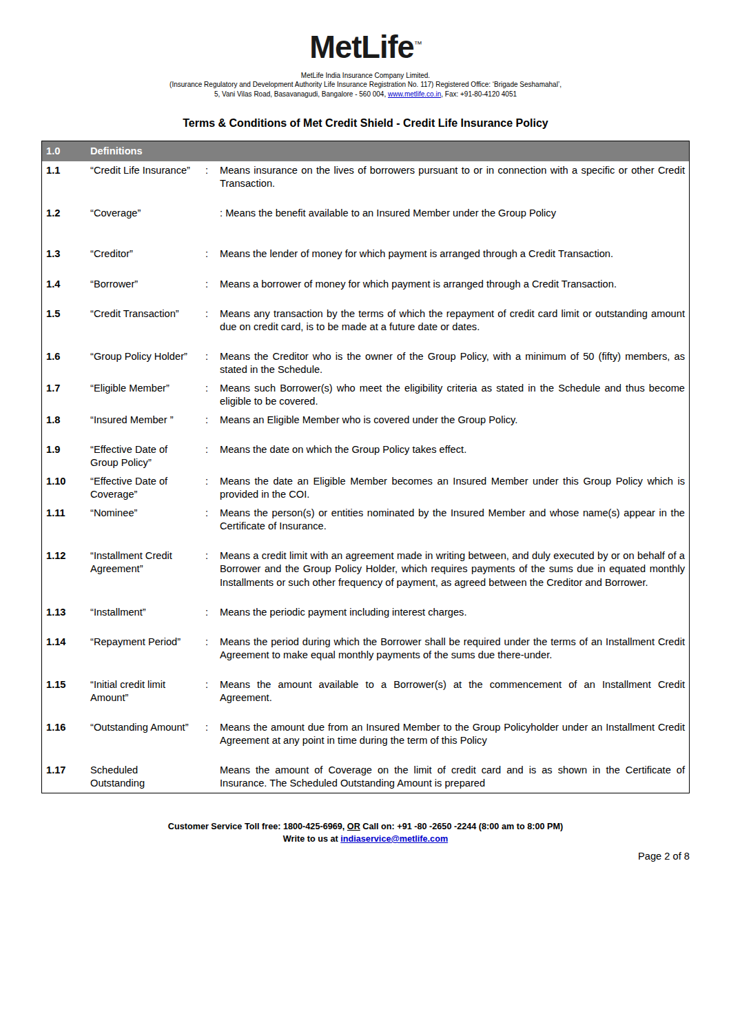MetLife™
MetLife India Insurance Company Limited.
(Insurance Regulatory and Development Authority Life Insurance Registration No. 117) Registered Office: ‘Brigade Seshamahal’,
5, Vani Vilas Road, Basavanagudi, Bangalore - 560 004, www.metlife.co.in, Fax: +91-80-4120 4051
Terms & Conditions of Met Credit Shield - Credit Life Insurance Policy
| 1.0 | Definitions |
| 1.1 | “Credit Life Insurance” | : | Means insurance on the lives of borrowers pursuant to or in connection with a specific or other Credit Transaction. |
| 1.2 | “Coverage” | | : Means the benefit available to an Insured Member under the Group Policy |
| 1.3 | “Creditor” | : | Means the lender of money for which payment is arranged through a Credit Transaction. |
| 1.4 | “Borrower” | : | Means a borrower of money for which payment is arranged through a Credit Transaction. |
| 1.5 | “Credit Transaction” | : | Means any transaction by the terms of which the repayment of credit card limit or outstanding amount due on credit card, is to be made at a future date or dates. |
| 1.6 | “Group Policy Holder” | : | Means the Creditor who is the owner of the Group Policy, with a minimum of 50 (fifty) members, as stated in the Schedule. |
| 1.7 | “Eligible Member” | : | Means such Borrower(s) who meet the eligibility criteria as stated in the Schedule and thus become eligible to be covered. |
| 1.8 | “Insured Member ” | : | Means an Eligible Member who is covered under the Group Policy. |
| 1.9 | “Effective Date of Group Policy” | : | Means the date on which the Group Policy takes effect. |
| 1.10 | “Effective Date of Coverage” | : | Means the date an Eligible Member becomes an Insured Member under this Group Policy which is provided in the COI. |
| 1.11 | “Nominee” | : | Means the person(s) or entities nominated by the Insured Member and whose name(s) appear in the Certificate of Insurance. |
| 1.12 | “Installment Credit Agreement” | : | Means a credit limit with an agreement made in writing between, and duly executed by or on behalf of a Borrower and the Group Policy Holder, which requires payments of the sums due in equated monthly Installments or such other frequency of payment, as agreed between the Creditor and Borrower. |
| 1.13 | “Installment” | : | Means the periodic payment including interest charges. |
| 1.14 | “Repayment Period” | : | Means the period during which the Borrower shall be required under the terms of an Installment Credit Agreement to make equal monthly payments of the sums due there-under. |
| 1.15 | “Initial credit limit Amount” | : | Means the amount available to a Borrower(s) at the commencement of an Installment Credit Agreement. |
| 1.16 | “Outstanding Amount” | : | Means the amount due from an Insured Member to the Group Policyholder under an Installment Credit Agreement at any point in time during the term of this Policy |
| 1.17 | Scheduled Outstanding | | Means the amount of Coverage on the limit of credit card and is as shown in the Certificate of Insurance. The Scheduled Outstanding Amount is prepared |
Customer Service Toll free: 1800-425-6969, OR Call on: +91 -80 -2650 -2244 (8:00 am to 8:00 PM)
Write to us at indiaservice@metlife.com
Page 2 of 8